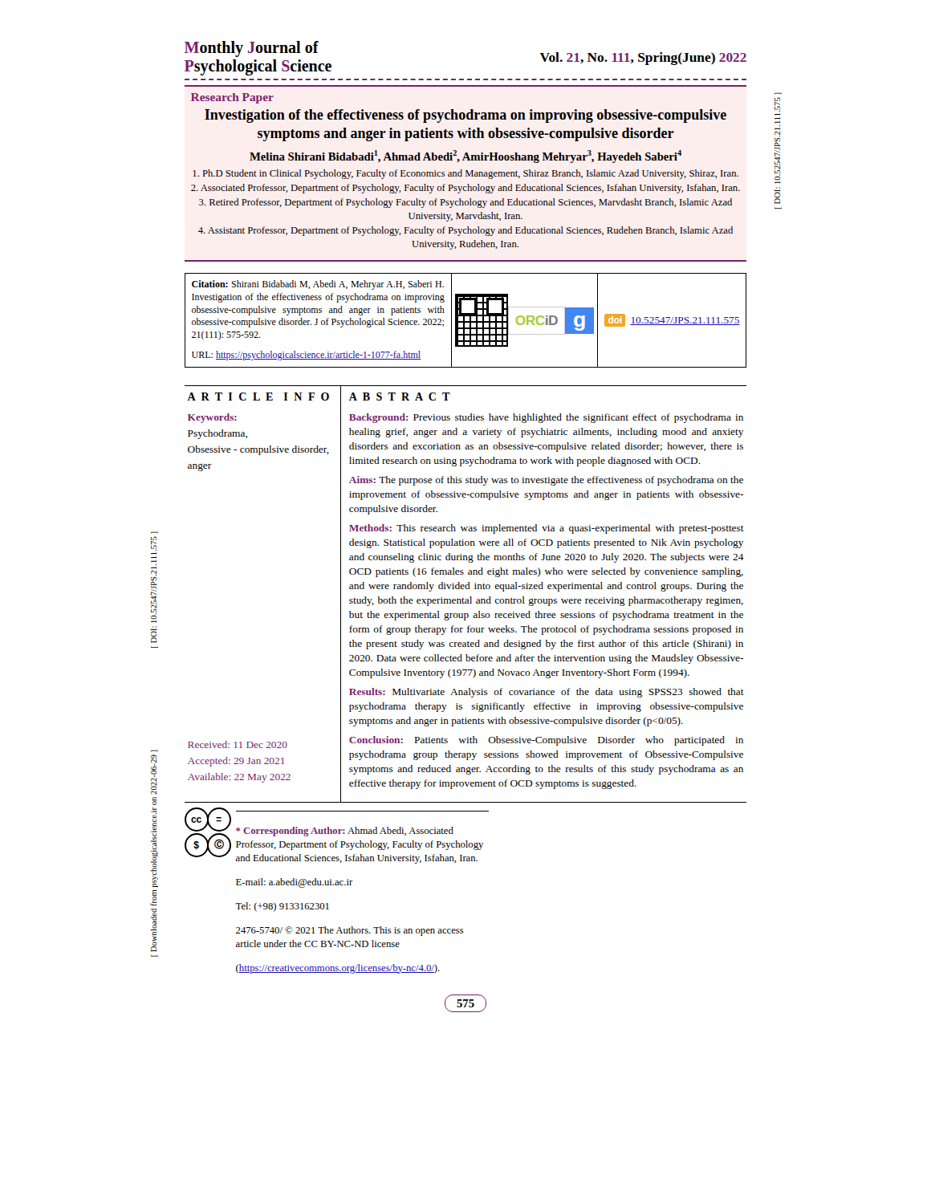[ Downloaded from psychologicalscience.ir on 2022-06-29 ]
[ DOI: 10.52547/JPS.21.111.575 ]
Monthly Journal of
Psychological Science
Vol. 21, No. 111, Spring(June) 2022
Research Paper
Investigation of the effectiveness of psychodrama on improving obsessive-compulsive symptoms and anger in patients with obsessive-compulsive disorder
Melina Shirani Bidabadi1, Ahmad Abedi2, AmirHooshang Mehryar3, Hayedeh Saberi4
1. Ph.D Student in Clinical Psychology, Faculty of Economics and Management, Shiraz Branch, Islamic Azad University, Shiraz, Iran.
2. Associated Professor, Department of Psychology, Faculty of Psychology and Educational Sciences, Isfahan University, Isfahan, Iran.
3. Retired Professor, Department of Psychology Faculty of Psychology and Educational Sciences, Marvdasht Branch, Islamic Azad University, Marvdasht, Iran.
4. Assistant Professor, Department of Psychology, Faculty of Psychology and Educational Sciences, Rudehen Branch, Islamic Azad University, Rudehen, Iran.
Citation: Shirani Bidabadi M, Abedi A, Mehryar A.H, Saberi H. Investigation of the effectiveness of psychodrama on improving obsessive-compulsive symptoms and anger in patients with obsessive-compulsive disorder. J of Psychological Science. 2022; 21(111): 575-592.
URL: https://psychologicalscience.ir/article-1-1077-fa.html
ORCiD
g
doi 10.52547/JPS.21.111.575
A R T I C L E I N F O
Keywords:
Psychodrama,
Obsessive - compulsive disorder,
anger
Received: 11 Dec 2020
Accepted: 29 Jan 2021
Available: 22 May 2022
A B S T R A C T
Background: Previous studies have highlighted the significant effect of psychodrama in healing grief, anger and a variety of psychiatric ailments, including mood and anxiety disorders and excoriation as an obsessive-compulsive related disorder; however, there is limited research on using psychodrama to work with people diagnosed with OCD.
Aims: The purpose of this study was to investigate the effectiveness of psychodrama on the improvement of obsessive-compulsive symptoms and anger in patients with obsessive-compulsive disorder.
Methods: This research was implemented via a quasi-experimental with pretest-posttest design. Statistical population were all of OCD patients presented to Nik Avin psychology and counseling clinic during the months of June 2020 to July 2020. The subjects were 24 OCD patients (16 females and eight males) who were selected by convenience sampling, and were randomly divided into equal-sized experimental and control groups. During the study, both the experimental and control groups were receiving pharmacotherapy regimen, but the experimental group also received three sessions of psychodrama treatment in the form of group therapy for four weeks. The protocol of psychodrama sessions proposed in the present study was created and designed by the first author of this article (Shirani) in 2020. Data were collected before and after the intervention using the Maudsley Obsessive-Compulsive Inventory (1977) and Novaco Anger Inventory-Short Form (1994).
Results: Multivariate Analysis of covariance of the data using SPSS23 showed that psychodrama therapy is significantly effective in improving obsessive-compulsive symptoms and anger in patients with obsessive-compulsive disorder (p<0/05).
Conclusion: Patients with Obsessive-Compulsive Disorder who participated in psychodrama group therapy sessions showed improvement of Obsessive-Compulsive symptoms and reduced anger. According to the results of this study psychodrama as an effective therapy for improvement of OCD symptoms is suggested.
cc
=
$
Ⓒ
* Corresponding Author: Ahmad Abedi, Associated Professor, Department of Psychology, Faculty of Psychology and Educational Sciences, Isfahan University, Isfahan, Iran.
E-mail: a.abedi@edu.ui.ac.ir
Tel: (+98) 9133162301
2476-5740/ © 2021 The Authors. This is an open access article under the CC BY-NC-ND license
(https://creativecommons.org/licenses/by-nc/4.0/).
575
[ DOI: 10.52547/JPS.21.111.575 ]